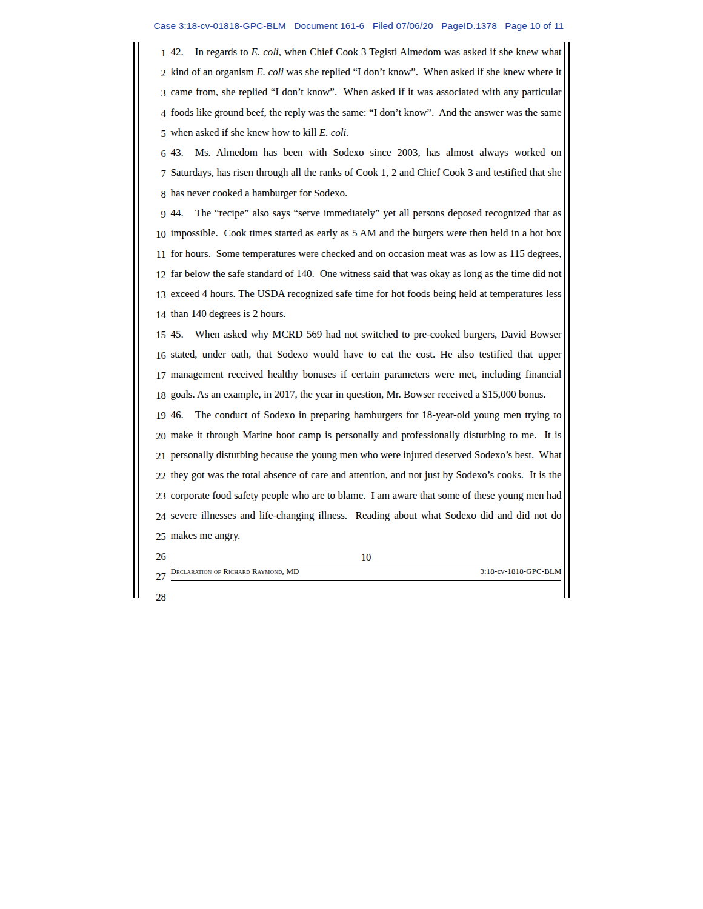Case 3:18-cv-01818-GPC-BLM Document 161-6 Filed 07/06/20 PageID.1378 Page 10 of 11
1
2
3
4
5
6
7
8
9
10
11
12
13
14
15
16
17
18
19
20
21
22
23
24
25
26
27
28
42. In regards to E. coli, when Chief Cook 3 Tegisti Almedom was asked if she knew what kind of an organism E. coli was she replied “I don’t know”. When asked if she knew where it came from, she replied “I don’t know”. When asked if it was associated with any particular foods like ground beef, the reply was the same: “I don’t know”. And the answer was the same when asked if she knew how to kill E. coli.
43. Ms. Almedom has been with Sodexo since 2003, has almost always worked on Saturdays, has risen through all the ranks of Cook 1, 2 and Chief Cook 3 and testified that she has never cooked a hamburger for Sodexo.
44. The “recipe” also says “serve immediately” yet all persons deposed recognized that as impossible. Cook times started as early as 5 AM and the burgers were then held in a hot box for hours. Some temperatures were checked and on occasion meat was as low as 115 degrees, far below the safe standard of 140. One witness said that was okay as long as the time did not exceed 4 hours. The USDA recognized safe time for hot foods being held at temperatures less than 140 degrees is 2 hours.
45. When asked why MCRD 569 had not switched to pre-cooked burgers, David Bowser stated, under oath, that Sodexo would have to eat the cost. He also testified that upper management received healthy bonuses if certain parameters were met, including financial goals. As an example, in 2017, the year in question, Mr. Bowser received a $15,000 bonus.
46. The conduct of Sodexo in preparing hamburgers for 18-year-old young men trying to make it through Marine boot camp is personally and professionally disturbing to me. It is personally disturbing because the young men who were injured deserved Sodexo’s best. What they got was the total absence of care and attention, and not just by Sodexo’s cooks. It is the corporate food safety people who are to blame. I am aware that some of these young men had severe illnesses and life-changing illness. Reading about what Sodexo did and did not do makes me angry.
10
Declaration of Richard Raymond, MD
3:18-cv-1818-GPC-BLM